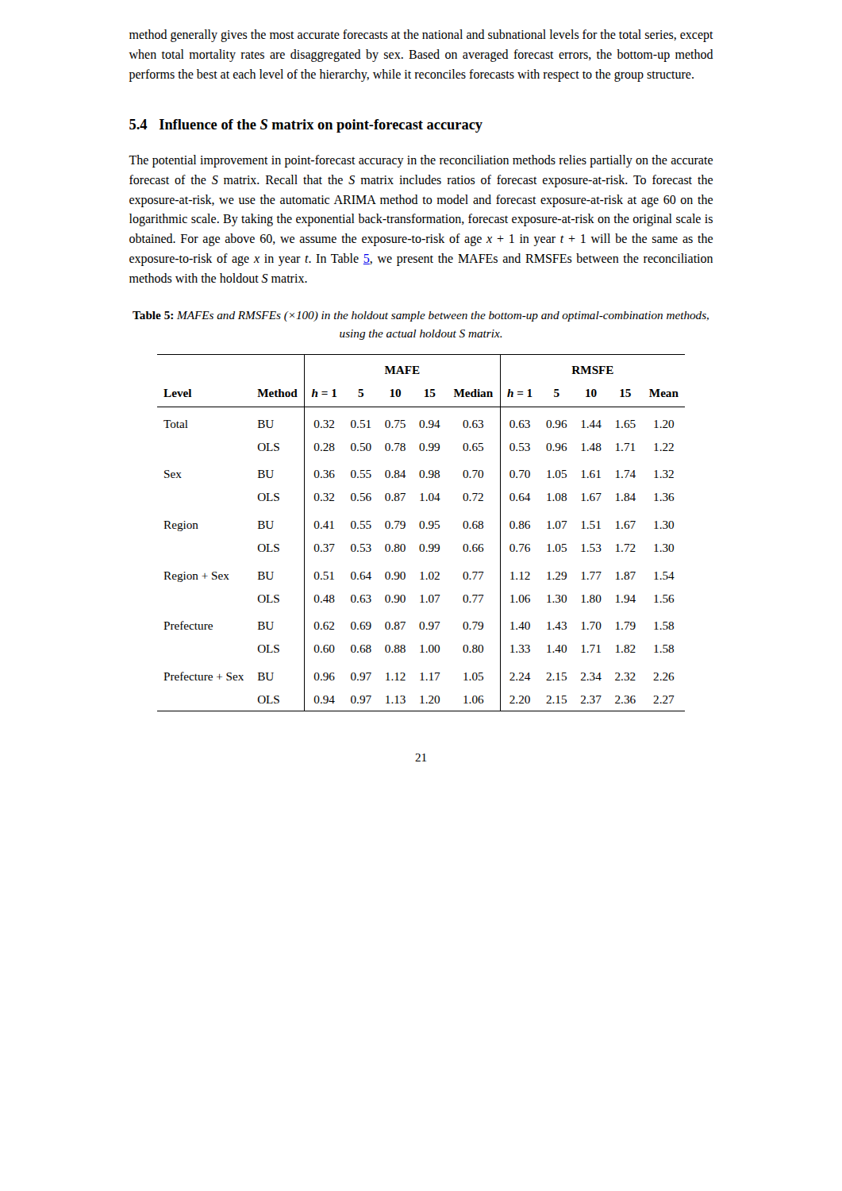method generally gives the most accurate forecasts at the national and subnational levels for the total series, except when total mortality rates are disaggregated by sex. Based on averaged forecast errors, the bottom-up method performs the best at each level of the hierarchy, while it reconciles forecasts with respect to the group structure.
5.4 Influence of the S matrix on point-forecast accuracy
The potential improvement in point-forecast accuracy in the reconciliation methods relies partially on the accurate forecast of the S matrix. Recall that the S matrix includes ratios of forecast exposure-at-risk. To forecast the exposure-at-risk, we use the automatic ARIMA method to model and forecast exposure-at-risk at age 60 on the logarithmic scale. By taking the exponential back-transformation, forecast exposure-at-risk on the original scale is obtained. For age above 60, we assume the exposure-to-risk of age x + 1 in year t + 1 will be the same as the exposure-to-risk of age x in year t. In Table 5, we present the MAFEs and RMSFEs between the reconciliation methods with the holdout S matrix.
Table 5: MAFEs and RMSFEs (×100) in the holdout sample between the bottom-up and optimal-combination methods, using the actual holdout S matrix.
| | | MAFE | RMSFE |
| --- | --- | --- | --- |
| Level | Method | h = 1 | 5 | 10 | 15 | Median | h = 1 | 5 | 10 | 15 | Mean |
| Total | BU | 0.32 | 0.51 | 0.75 | 0.94 | 0.63 | 0.63 | 0.96 | 1.44 | 1.65 | 1.20 |
| | OLS | 0.28 | 0.50 | 0.78 | 0.99 | 0.65 | 0.53 | 0.96 | 1.48 | 1.71 | 1.22 |
| Sex | BU | 0.36 | 0.55 | 0.84 | 0.98 | 0.70 | 0.70 | 1.05 | 1.61 | 1.74 | 1.32 |
| | OLS | 0.32 | 0.56 | 0.87 | 1.04 | 0.72 | 0.64 | 1.08 | 1.67 | 1.84 | 1.36 |
| Region | BU | 0.41 | 0.55 | 0.79 | 0.95 | 0.68 | 0.86 | 1.07 | 1.51 | 1.67 | 1.30 |
| | OLS | 0.37 | 0.53 | 0.80 | 0.99 | 0.66 | 0.76 | 1.05 | 1.53 | 1.72 | 1.30 |
| Region + Sex | BU | 0.51 | 0.64 | 0.90 | 1.02 | 0.77 | 1.12 | 1.29 | 1.77 | 1.87 | 1.54 |
| | OLS | 0.48 | 0.63 | 0.90 | 1.07 | 0.77 | 1.06 | 1.30 | 1.80 | 1.94 | 1.56 |
| Prefecture | BU | 0.62 | 0.69 | 0.87 | 0.97 | 0.79 | 1.40 | 1.43 | 1.70 | 1.79 | 1.58 |
| | OLS | 0.60 | 0.68 | 0.88 | 1.00 | 0.80 | 1.33 | 1.40 | 1.71 | 1.82 | 1.58 |
| Prefecture + Sex | BU | 0.96 | 0.97 | 1.12 | 1.17 | 1.05 | 2.24 | 2.15 | 2.34 | 2.32 | 2.26 |
| | OLS | 0.94 | 0.97 | 1.13 | 1.20 | 1.06 | 2.20 | 2.15 | 2.37 | 2.36 | 2.27 |
21